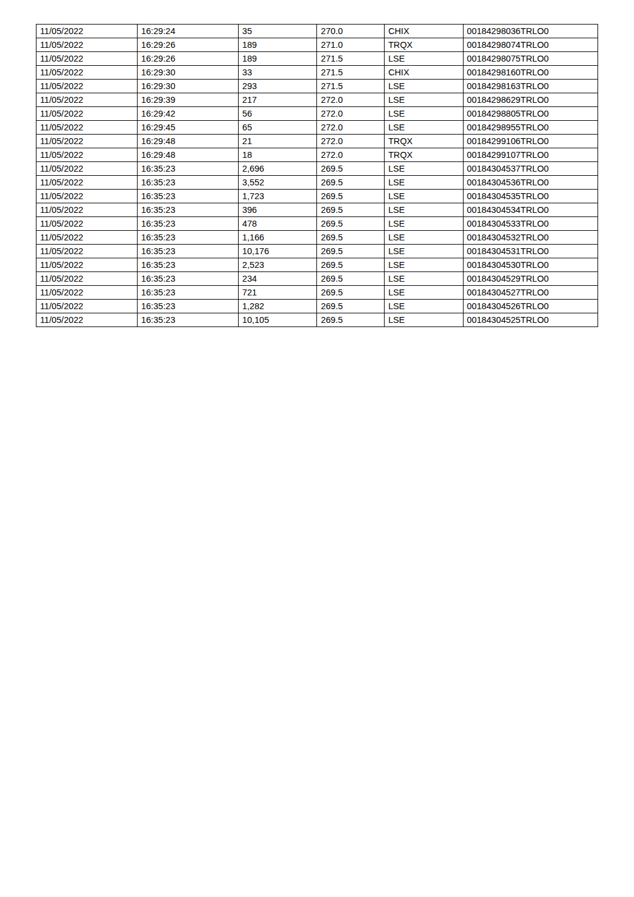| 11/05/2022 | 16:29:24 | 35 | 270.0 | CHIX | 00184298036TRLO0 |
| 11/05/2022 | 16:29:26 | 189 | 271.0 | TRQX | 00184298074TRLO0 |
| 11/05/2022 | 16:29:26 | 189 | 271.5 | LSE | 00184298075TRLO0 |
| 11/05/2022 | 16:29:30 | 33 | 271.5 | CHIX | 00184298160TRLO0 |
| 11/05/2022 | 16:29:30 | 293 | 271.5 | LSE | 00184298163TRLO0 |
| 11/05/2022 | 16:29:39 | 217 | 272.0 | LSE | 00184298629TRLO0 |
| 11/05/2022 | 16:29:42 | 56 | 272.0 | LSE | 00184298805TRLO0 |
| 11/05/2022 | 16:29:45 | 65 | 272.0 | LSE | 00184298955TRLO0 |
| 11/05/2022 | 16:29:48 | 21 | 272.0 | TRQX | 00184299106TRLO0 |
| 11/05/2022 | 16:29:48 | 18 | 272.0 | TRQX | 00184299107TRLO0 |
| 11/05/2022 | 16:35:23 | 2,696 | 269.5 | LSE | 00184304537TRLO0 |
| 11/05/2022 | 16:35:23 | 3,552 | 269.5 | LSE | 00184304536TRLO0 |
| 11/05/2022 | 16:35:23 | 1,723 | 269.5 | LSE | 00184304535TRLO0 |
| 11/05/2022 | 16:35:23 | 396 | 269.5 | LSE | 00184304534TRLO0 |
| 11/05/2022 | 16:35:23 | 478 | 269.5 | LSE | 00184304533TRLO0 |
| 11/05/2022 | 16:35:23 | 1,166 | 269.5 | LSE | 00184304532TRLO0 |
| 11/05/2022 | 16:35:23 | 10,176 | 269.5 | LSE | 00184304531TRLO0 |
| 11/05/2022 | 16:35:23 | 2,523 | 269.5 | LSE | 00184304530TRLO0 |
| 11/05/2022 | 16:35:23 | 234 | 269.5 | LSE | 00184304529TRLO0 |
| 11/05/2022 | 16:35:23 | 721 | 269.5 | LSE | 00184304527TRLO0 |
| 11/05/2022 | 16:35:23 | 1,282 | 269.5 | LSE | 00184304526TRLO0 |
| 11/05/2022 | 16:35:23 | 10,105 | 269.5 | LSE | 00184304525TRLO0 |